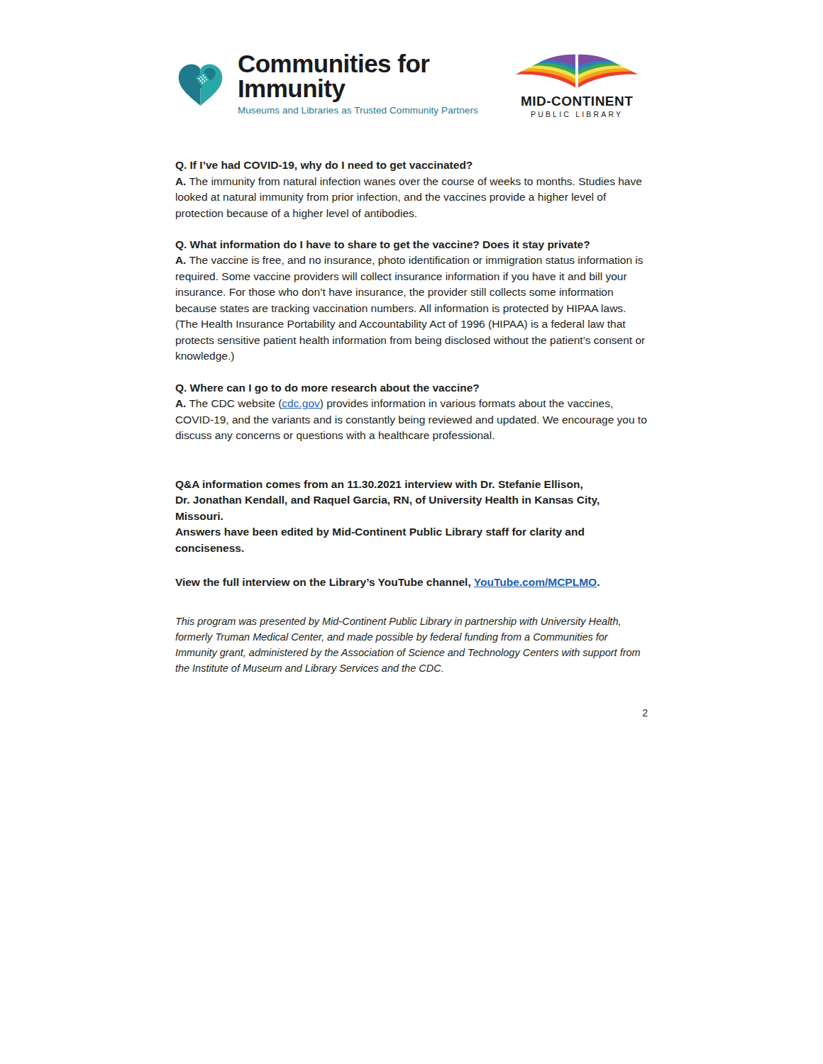Communities for Immunity
Museums and Libraries as Trusted Community Partners
MID-CONTINENT
PUBLIC LIBRARY
Q. If I’ve had COVID-19, why do I need to get vaccinated?
A. The immunity from natural infection wanes over the course of weeks to months. Studies have looked at natural immunity from prior infection, and the vaccines provide a higher level of protection because of a higher level of antibodies.
Q. What information do I have to share to get the vaccine? Does it stay private?
A. The vaccine is free, and no insurance, photo identification or immigration status information is required. Some vaccine providers will collect insurance information if you have it and bill your insurance. For those who don’t have insurance, the provider still collects some information because states are tracking vaccination numbers. All information is protected by HIPAA laws. (The Health Insurance Portability and Accountability Act of 1996 (HIPAA) is a federal law that protects sensitive patient health information from being disclosed without the patient’s consent or knowledge.)
Q. Where can I go to do more research about the vaccine?
A. The CDC website (cdc.gov) provides information in various formats about the vaccines, COVID-19, and the variants and is constantly being reviewed and updated. We encourage you to discuss any concerns or questions with a healthcare professional.
Q&A information comes from an 11.30.2021 interview with Dr. Stefanie Ellison,
Dr. Jonathan Kendall, and Raquel Garcia, RN, of University Health in Kansas City, Missouri.
Answers have been edited by Mid-Continent Public Library staff for clarity and conciseness.
View the full interview on the Library’s YouTube channel, YouTube.com/MCPLMO.
This program was presented by Mid-Continent Public Library in partnership with University Health, formerly Truman Medical Center, and made possible by federal funding from a Communities for Immunity grant, administered by the Association of Science and Technology Centers with support from the Institute of Museum and Library Services and the CDC.
2